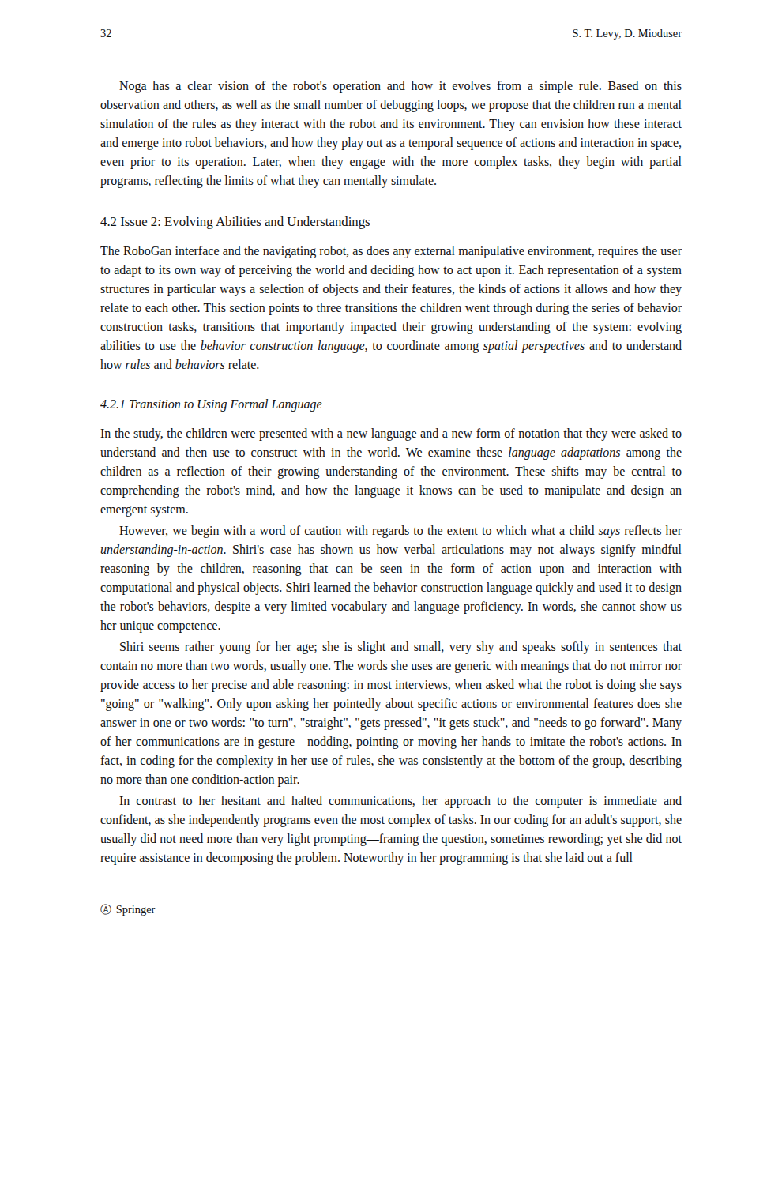32 S. T. Levy, D. Mioduser
Noga has a clear vision of the robot's operation and how it evolves from a simple rule. Based on this observation and others, as well as the small number of debugging loops, we propose that the children run a mental simulation of the rules as they interact with the robot and its environment. They can envision how these interact and emerge into robot behaviors, and how they play out as a temporal sequence of actions and interaction in space, even prior to its operation. Later, when they engage with the more complex tasks, they begin with partial programs, reflecting the limits of what they can mentally simulate.
4.2 Issue 2: Evolving Abilities and Understandings
The RoboGan interface and the navigating robot, as does any external manipulative environment, requires the user to adapt to its own way of perceiving the world and deciding how to act upon it. Each representation of a system structures in particular ways a selection of objects and their features, the kinds of actions it allows and how they relate to each other. This section points to three transitions the children went through during the series of behavior construction tasks, transitions that importantly impacted their growing understanding of the system: evolving abilities to use the behavior construction language, to coordinate among spatial perspectives and to understand how rules and behaviors relate.
4.2.1 Transition to Using Formal Language
In the study, the children were presented with a new language and a new form of notation that they were asked to understand and then use to construct with in the world. We examine these language adaptations among the children as a reflection of their growing understanding of the environment. These shifts may be central to comprehending the robot's mind, and how the language it knows can be used to manipulate and design an emergent system.
However, we begin with a word of caution with regards to the extent to which what a child says reflects her understanding-in-action. Shiri's case has shown us how verbal articulations may not always signify mindful reasoning by the children, reasoning that can be seen in the form of action upon and interaction with computational and physical objects. Shiri learned the behavior construction language quickly and used it to design the robot's behaviors, despite a very limited vocabulary and language proficiency. In words, she cannot show us her unique competence.
Shiri seems rather young for her age; she is slight and small, very shy and speaks softly in sentences that contain no more than two words, usually one. The words she uses are generic with meanings that do not mirror nor provide access to her precise and able reasoning: in most interviews, when asked what the robot is doing she says "going" or "walking". Only upon asking her pointedly about specific actions or environmental features does she answer in one or two words: "to turn", "straight", "gets pressed", "it gets stuck", and "needs to go forward". Many of her communications are in gesture—nodding, pointing or moving her hands to imitate the robot's actions. In fact, in coding for the complexity in her use of rules, she was consistently at the bottom of the group, describing no more than one condition-action pair.
In contrast to her hesitant and halted communications, her approach to the computer is immediate and confident, as she independently programs even the most complex of tasks. In our coding for an adult's support, she usually did not need more than very light prompting—framing the question, sometimes rewording; yet she did not require assistance in decomposing the problem. Noteworthy in her programming is that she laid out a full
ⒶSpringer